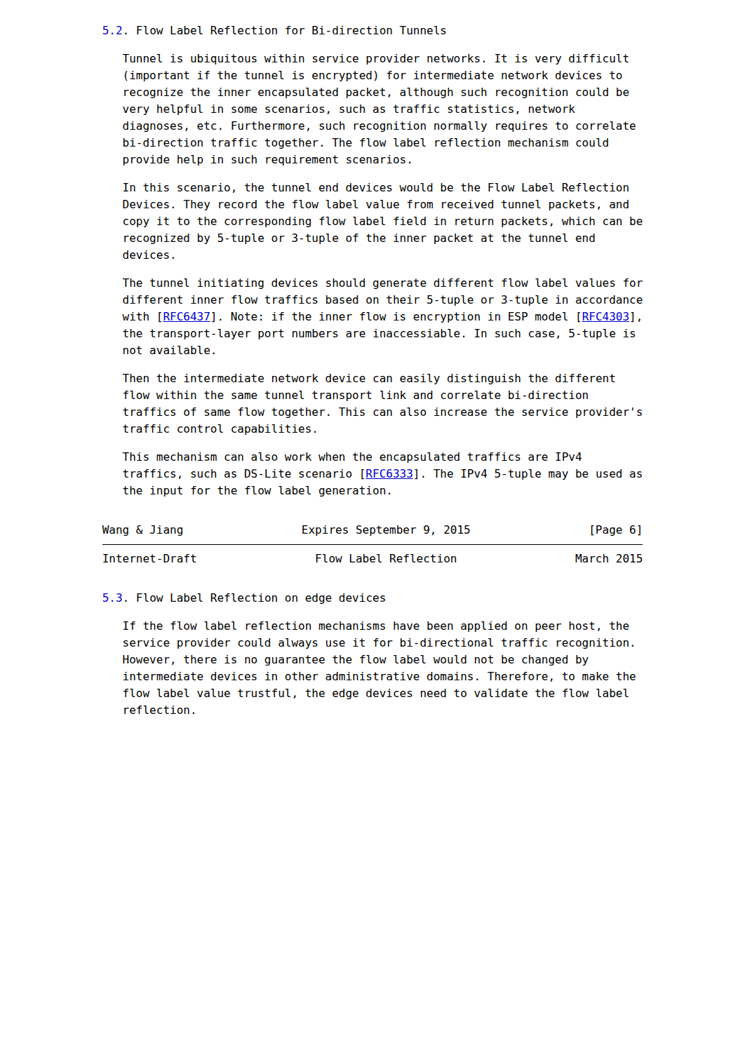5.2. Flow Label Reflection for Bi-direction Tunnels
Tunnel is ubiquitous within service provider networks. It is very difficult (important if the tunnel is encrypted) for intermediate network devices to recognize the inner encapsulated packet, although such recognition could be very helpful in some scenarios, such as traffic statistics, network diagnoses, etc. Furthermore, such recognition normally requires to correlate bi-direction traffic together. The flow label reflection mechanism could provide help in such requirement scenarios.
In this scenario, the tunnel end devices would be the Flow Label Reflection Devices. They record the flow label value from received tunnel packets, and copy it to the corresponding flow label field in return packets, which can be recognized by 5-tuple or 3-tuple of the inner packet at the tunnel end devices.
The tunnel initiating devices should generate different flow label values for different inner flow traffics based on their 5-tuple or 3-tuple in accordance with [RFC6437]. Note: if the inner flow is encryption in ESP model [RFC4303], the transport-layer port numbers are inaccessiable. In such case, 5-tuple is not available.
Then the intermediate network device can easily distinguish the different flow within the same tunnel transport link and correlate bi-direction traffics of same flow together. This can also increase the service provider's traffic control capabilities.
This mechanism can also work when the encapsulated traffics are IPv4 traffics, such as DS-Lite scenario [RFC6333]. The IPv4 5-tuple may be used as the input for the flow label generation.
Wang & Jiang Expires September 9, 2015 [Page 6]
Internet-Draft Flow Label Reflection March 2015
5.3. Flow Label Reflection on edge devices
If the flow label reflection mechanisms have been applied on peer host, the service provider could always use it for bi-directional traffic recognition. However, there is no guarantee the flow label would not be changed by intermediate devices in other administrative domains. Therefore, to make the flow label value trustful, the edge devices need to validate the flow label reflection.